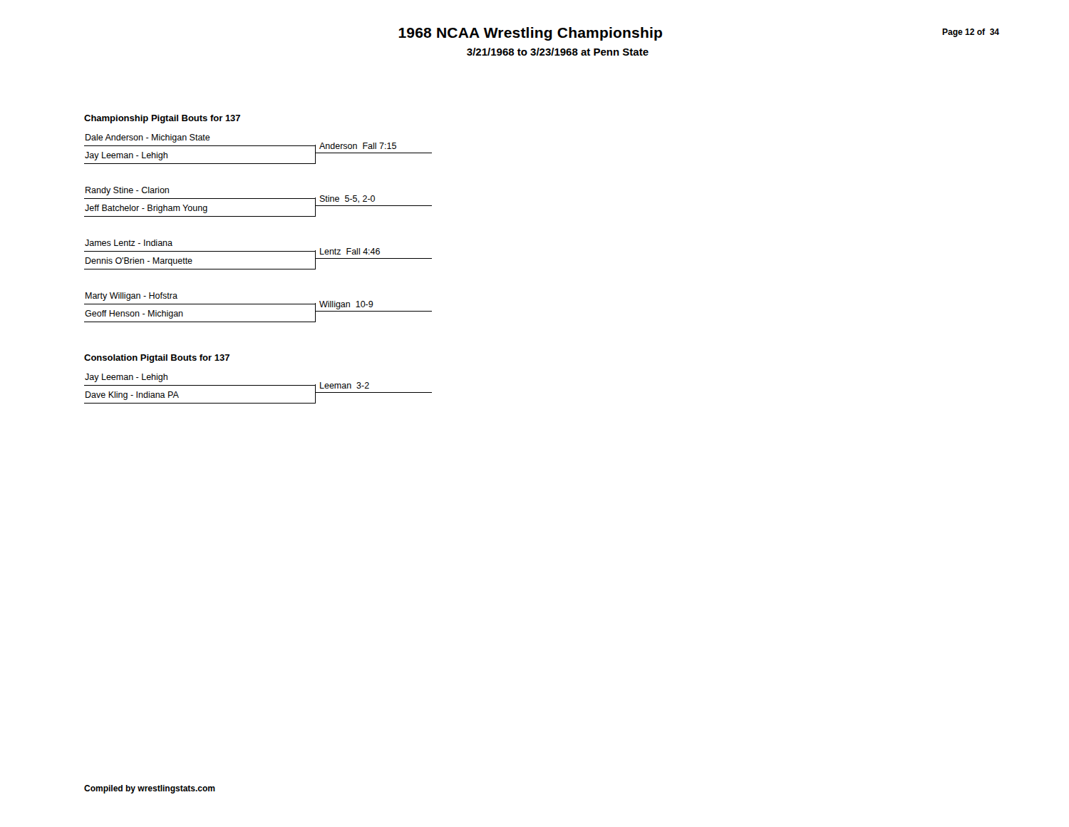1968 NCAA Wrestling Championship
3/21/1968 to 3/23/1968 at Penn State
Page 12 of 34
Championship Pigtail Bouts for 137
Dale Anderson - Michigan State
Jay Leeman - Lehigh
Anderson Fall 7:15
Randy Stine - Clarion
Jeff Batchelor - Brigham Young
Stine 5-5, 2-0
James Lentz - Indiana
Dennis O'Brien - Marquette
Lentz Fall 4:46
Marty Willigan - Hofstra
Geoff Henson - Michigan
Willigan 10-9
Consolation Pigtail Bouts for 137
Jay Leeman - Lehigh
Dave Kling - Indiana PA
Leeman 3-2
Compiled by wrestlingstats.com